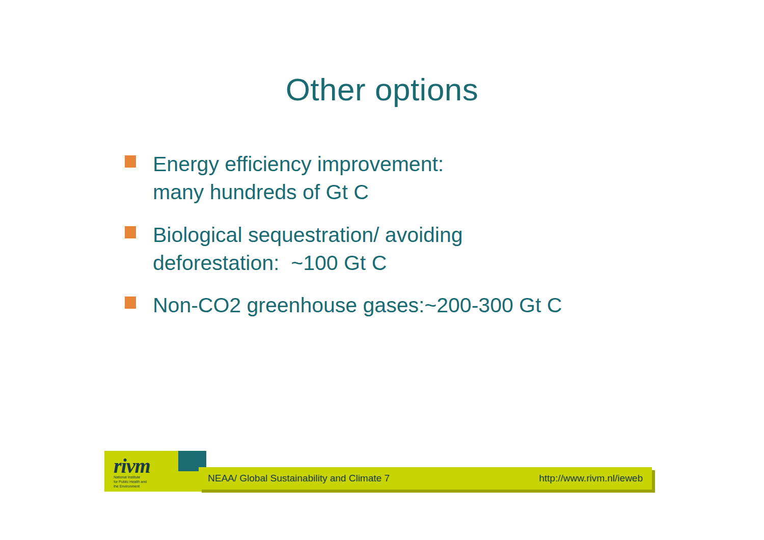Other options
Energy efficiency improvement:
many hundreds of Gt C
Biological sequestration/ avoiding
deforestation: ~100 Gt C
Non-CO2 greenhouse gases:~200-300 Gt C
rivm
National Institute
for Public Health and
the Environment
NEAA/ Global Sustainability and Climate 7 http://www.rivm.nl/ieweb